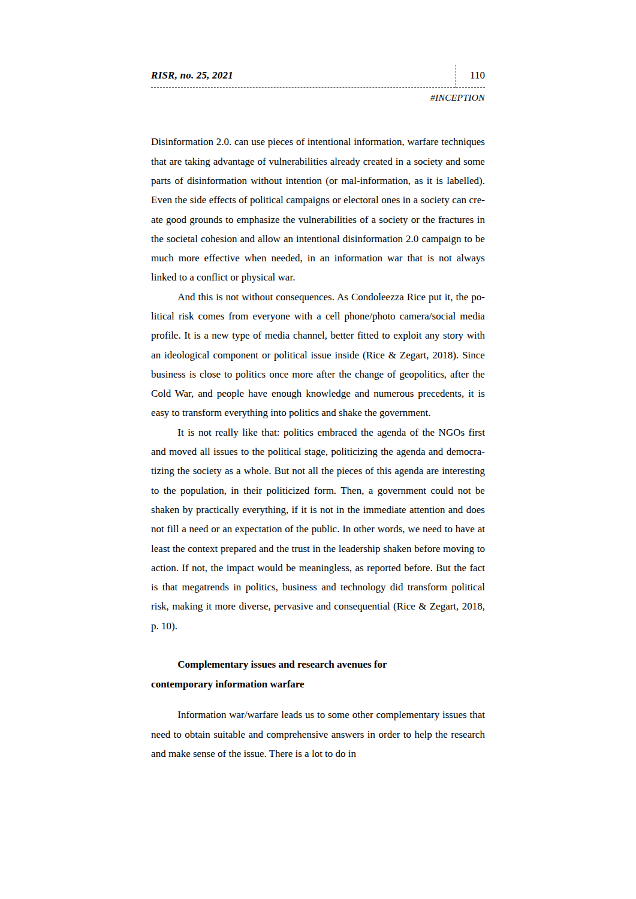RISR, no. 25, 2021 110
#INCEPTION
Disinformation 2.0. can use pieces of intentional information, warfare techniques that are taking advantage of vulnerabilities already created in a society and some parts of disinformation without intention (or mal-information, as it is labelled). Even the side effects of political campaigns or electoral ones in a society can create good grounds to emphasize the vulnerabilities of a society or the fractures in the societal cohesion and allow an intentional disinformation 2.0 campaign to be much more effective when needed, in an information war that is not always linked to a conflict or physical war.
And this is not without consequences. As Condoleezza Rice put it, the political risk comes from everyone with a cell phone/photo camera/social media profile. It is a new type of media channel, better fitted to exploit any story with an ideological component or political issue inside (Rice & Zegart, 2018). Since business is close to politics once more after the change of geopolitics, after the Cold War, and people have enough knowledge and numerous precedents, it is easy to transform everything into politics and shake the government.
It is not really like that: politics embraced the agenda of the NGOs first and moved all issues to the political stage, politicizing the agenda and democratizing the society as a whole. But not all the pieces of this agenda are interesting to the population, in their politicized form. Then, a government could not be shaken by practically everything, if it is not in the immediate attention and does not fill a need or an expectation of the public. In other words, we need to have at least the context prepared and the trust in the leadership shaken before moving to action. If not, the impact would be meaningless, as reported before. But the fact is that megatrends in politics, business and technology did transform political risk, making it more diverse, pervasive and consequential (Rice & Zegart, 2018, p. 10).
Complementary issues and research avenues for contemporary information warfare
Information war/warfare leads us to some other complementary issues that need to obtain suitable and comprehensive answers in order to help the research and make sense of the issue. There is a lot to do in